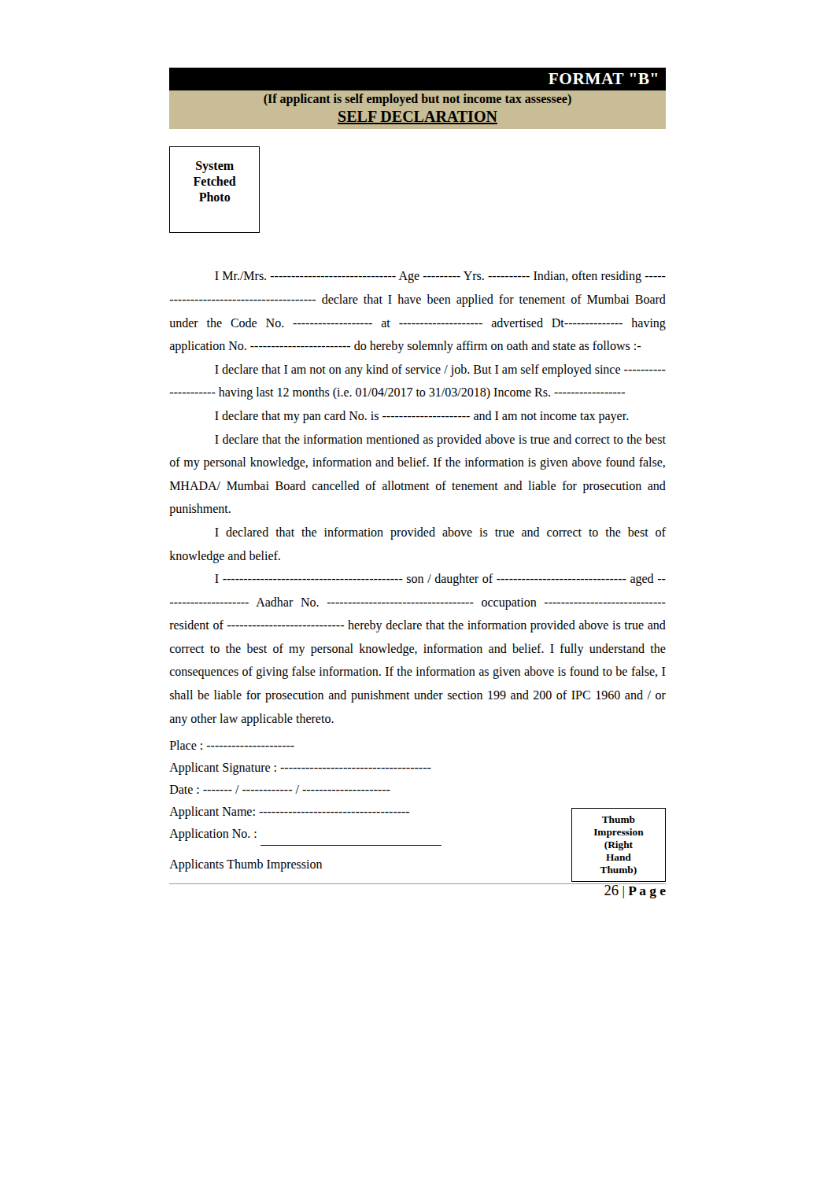FORMAT "B"
(If applicant is self employed but not income tax assessee)
SELF DECLARATION
System
Fetched
Photo
I Mr./Mrs. ------------------------------ Age --------- Yrs. ---------- Indian, often residing ---------------------------------------- declare that I have been applied for tenement of Mumbai Board under the Code No. ------------------- at -------------------- advertised Dt-------------- having application No. ------------------------ do hereby solemnly affirm on oath and state as follows :-
I declare that I am not on any kind of service / job. But I am self employed since --------------------- having last 12 months (i.e. 01/04/2017 to 31/03/2018) Income Rs. -----------------
I declare that my pan card No. is --------------------- and I am not income tax payer.
I declare that the information mentioned as provided above is true and correct to the best of my personal knowledge, information and belief. If the information is given above found false, MHADA/ Mumbai Board cancelled of allotment of tenement and liable for prosecution and punishment.
I declared that the information provided above is true and correct to the best of knowledge and belief.
I ------------------------------------------- son / daughter of ------------------------------- aged --------------------- Aadhar No. ----------------------------------- occupation ----------------------------- resident of ---------------------------- hereby declare that the information provided above is true and correct to the best of my personal knowledge, information and belief. I fully understand the consequences of giving false information. If the information as given above is found to be false, I shall be liable for prosecution and punishment under section 199 and 200 of IPC 1960 and / or any other law applicable thereto.
Place : ---------------------
Applicant Signature : ------------------------------------
Date : ------- / ------------ / ---------------------
Applicant Name: ------------------------------------
Application No. :
Applicants Thumb Impression
Thumb
Impression
(Right
Hand
Thumb)
26 | P a g e